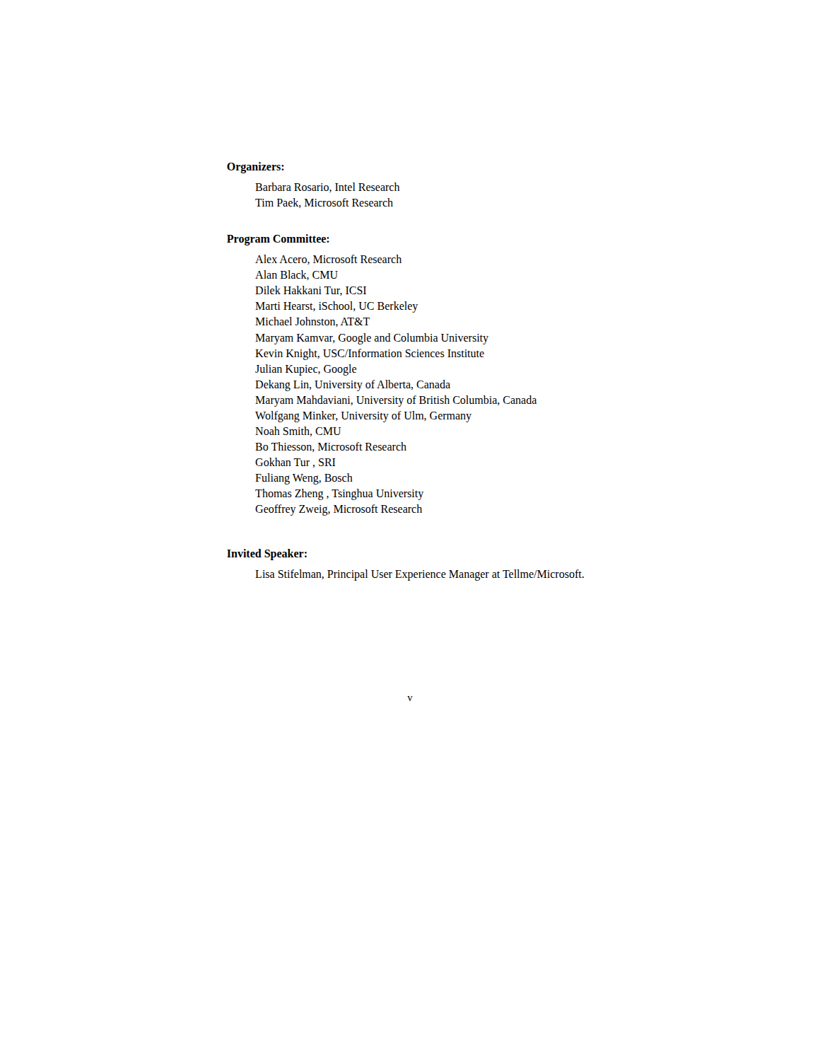Organizers:
Barbara Rosario, Intel Research
Tim Paek, Microsoft Research
Program Committee:
Alex Acero, Microsoft Research
Alan Black, CMU
Dilek Hakkani Tur, ICSI
Marti Hearst, iSchool, UC Berkeley
Michael Johnston, AT&T
Maryam Kamvar, Google and Columbia University
Kevin Knight, USC/Information Sciences Institute
Julian Kupiec, Google
Dekang Lin, University of Alberta, Canada
Maryam Mahdaviani, University of British Columbia, Canada
Wolfgang Minker, University of Ulm, Germany
Noah Smith, CMU
Bo Thiesson, Microsoft Research
Gokhan Tur , SRI
Fuliang Weng, Bosch
Thomas Zheng , Tsinghua University
Geoffrey Zweig, Microsoft Research
Invited Speaker:
Lisa Stifelman, Principal User Experience Manager at Tellme/Microsoft.
v